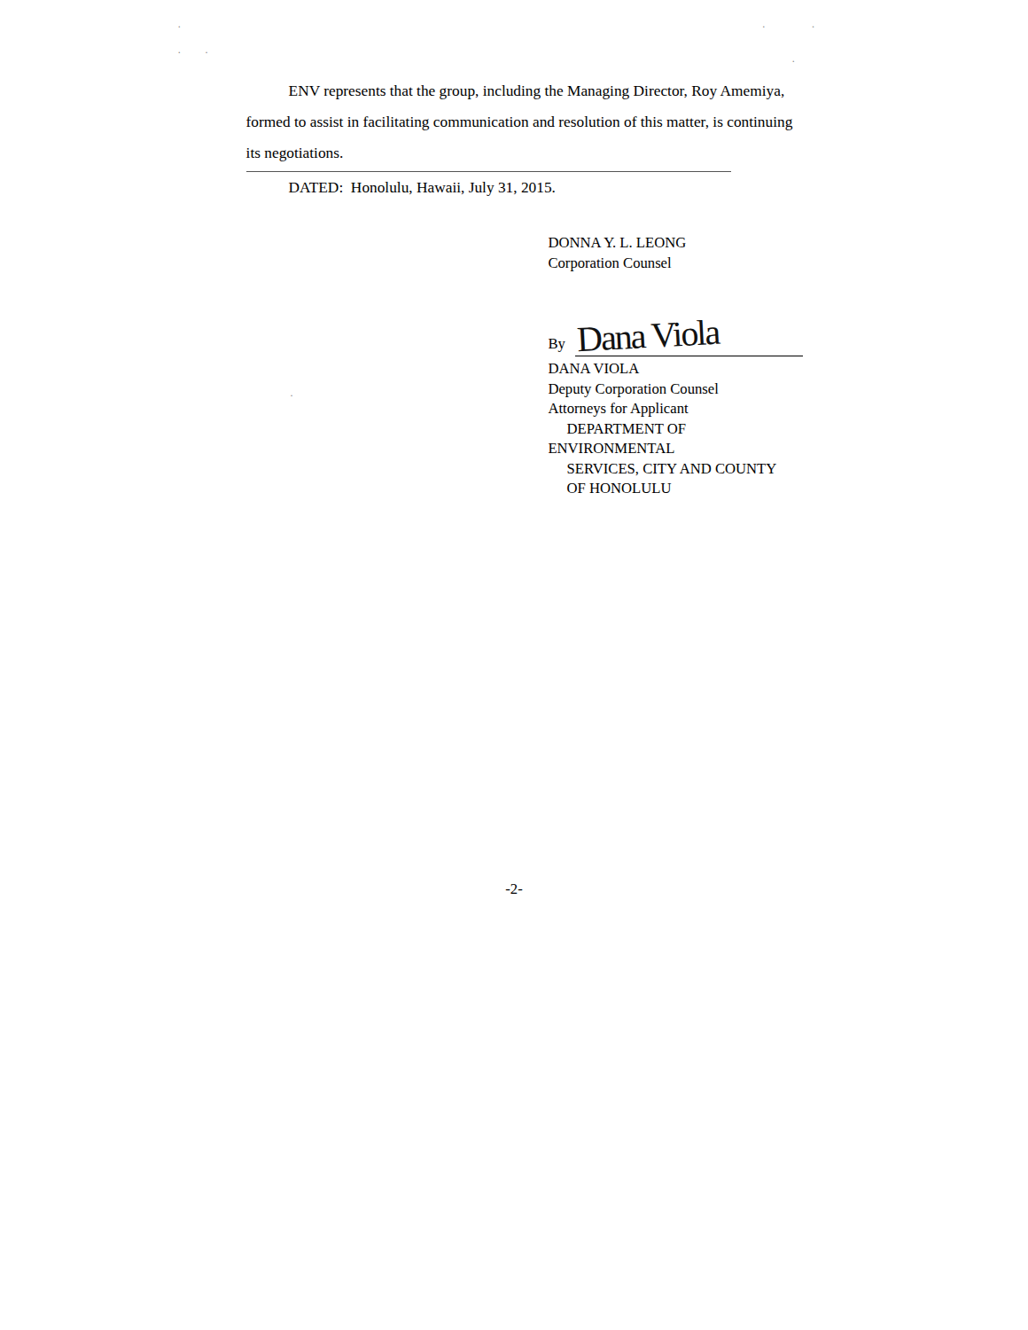. . . . . . .
ENV represents that the group, including the Managing Director, Roy Amemiya, formed to assist in facilitating communication and resolution of this matter, is continuing its negotiations.
DATED: Honolulu, Hawaii, July 31, 2015.
DONNA Y. L. LEONG
Corporation Counsel
By Dana Viola
DANA VIOLA
Deputy Corporation Counsel
Attorneys for Applicant
DEPARTMENT OF ENVIRONMENTAL
SERVICES, CITY AND COUNTY
OF HONOLULU
-2-